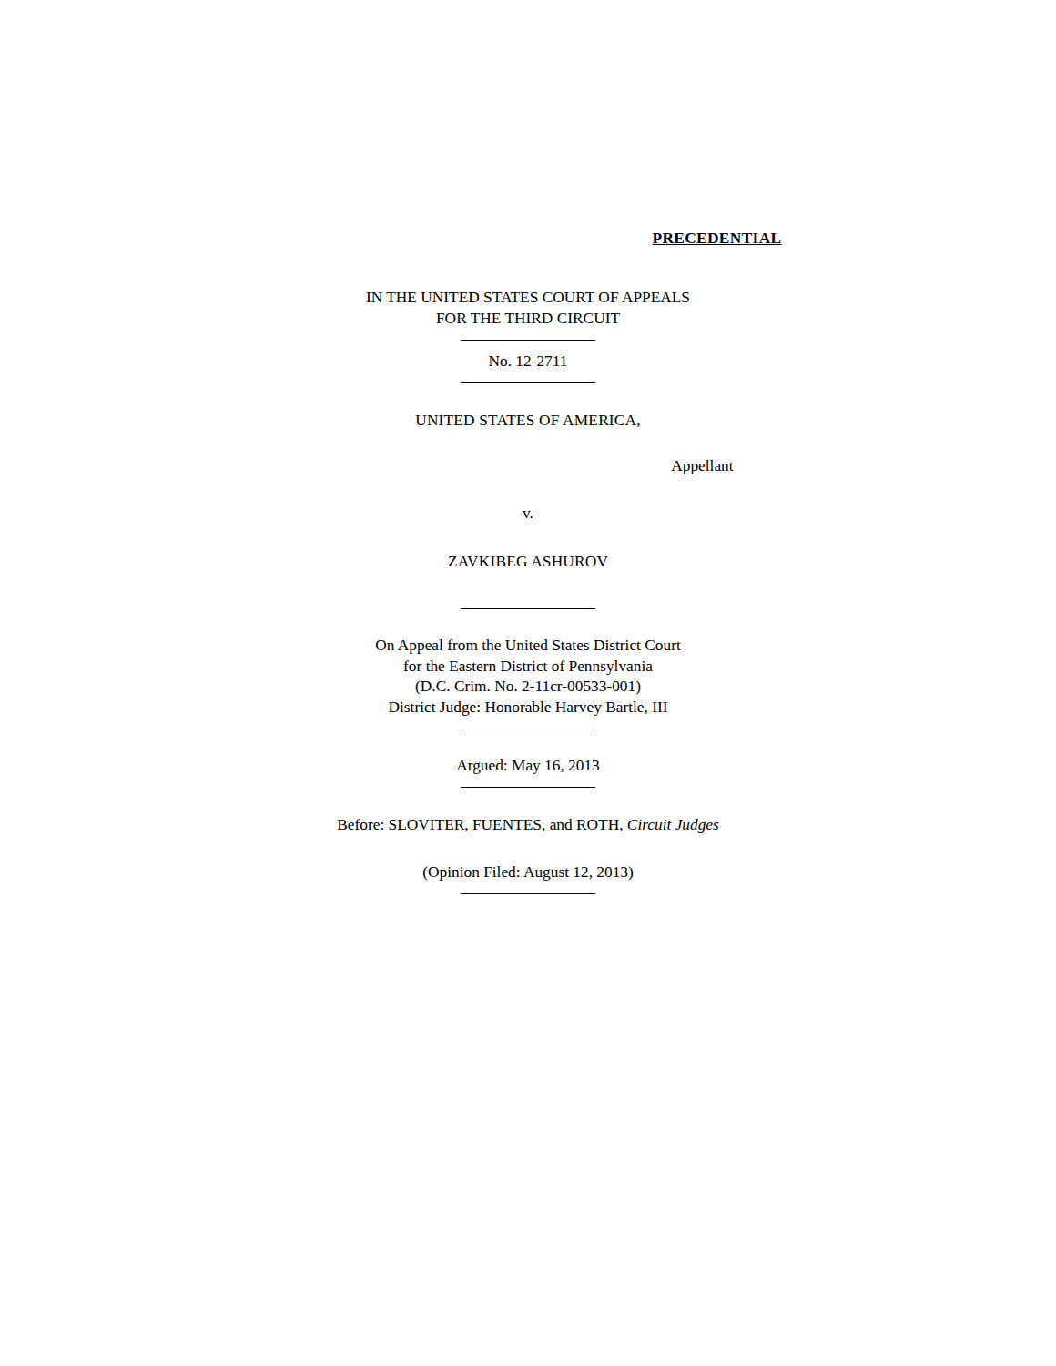PRECEDENTIAL
IN THE UNITED STATES COURT OF APPEALS
FOR THE THIRD CIRCUIT
No. 12-2711
UNITED STATES OF AMERICA,
Appellant
v.
ZAVKIBEG ASHUROV
On Appeal from the United States District Court
for the Eastern District of Pennsylvania
(D.C. Crim. No. 2-11cr-00533-001)
District Judge: Honorable Harvey Bartle, III
Argued: May 16, 2013
Before: SLOVITER, FUENTES, and ROTH, Circuit Judges
(Opinion Filed: August 12, 2013)